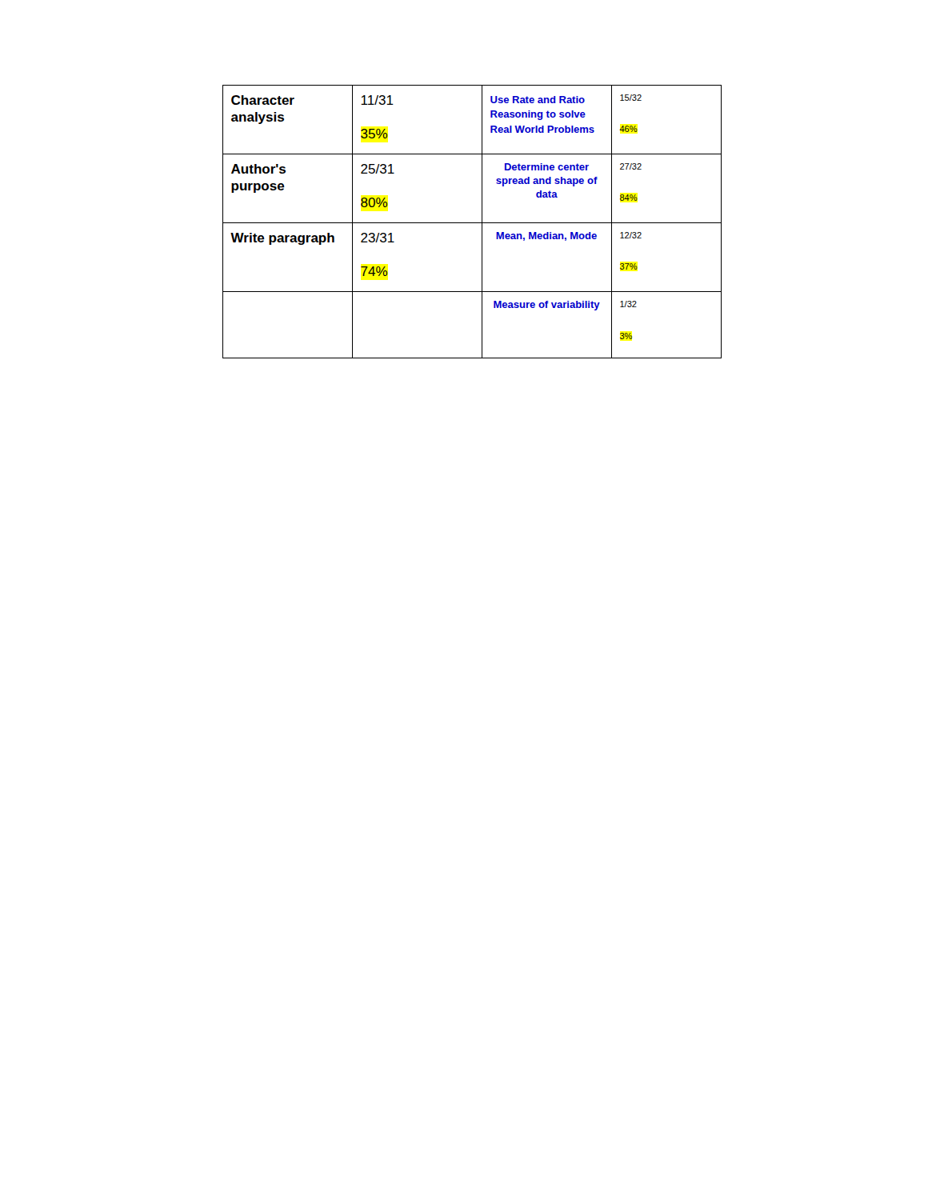| Character analysis | 11/31 35% | Use Rate and Ratio Reasoning to solve Real World Problems | 15/32 46% |
| Author's purpose | 25/31 80% | Determine center spread and shape of data | 27/32 84% |
| Write paragraph | 23/31 74% | Mean, Median, Mode | 12/32 37% |
| | | Measure of variability | 1/32 3% |